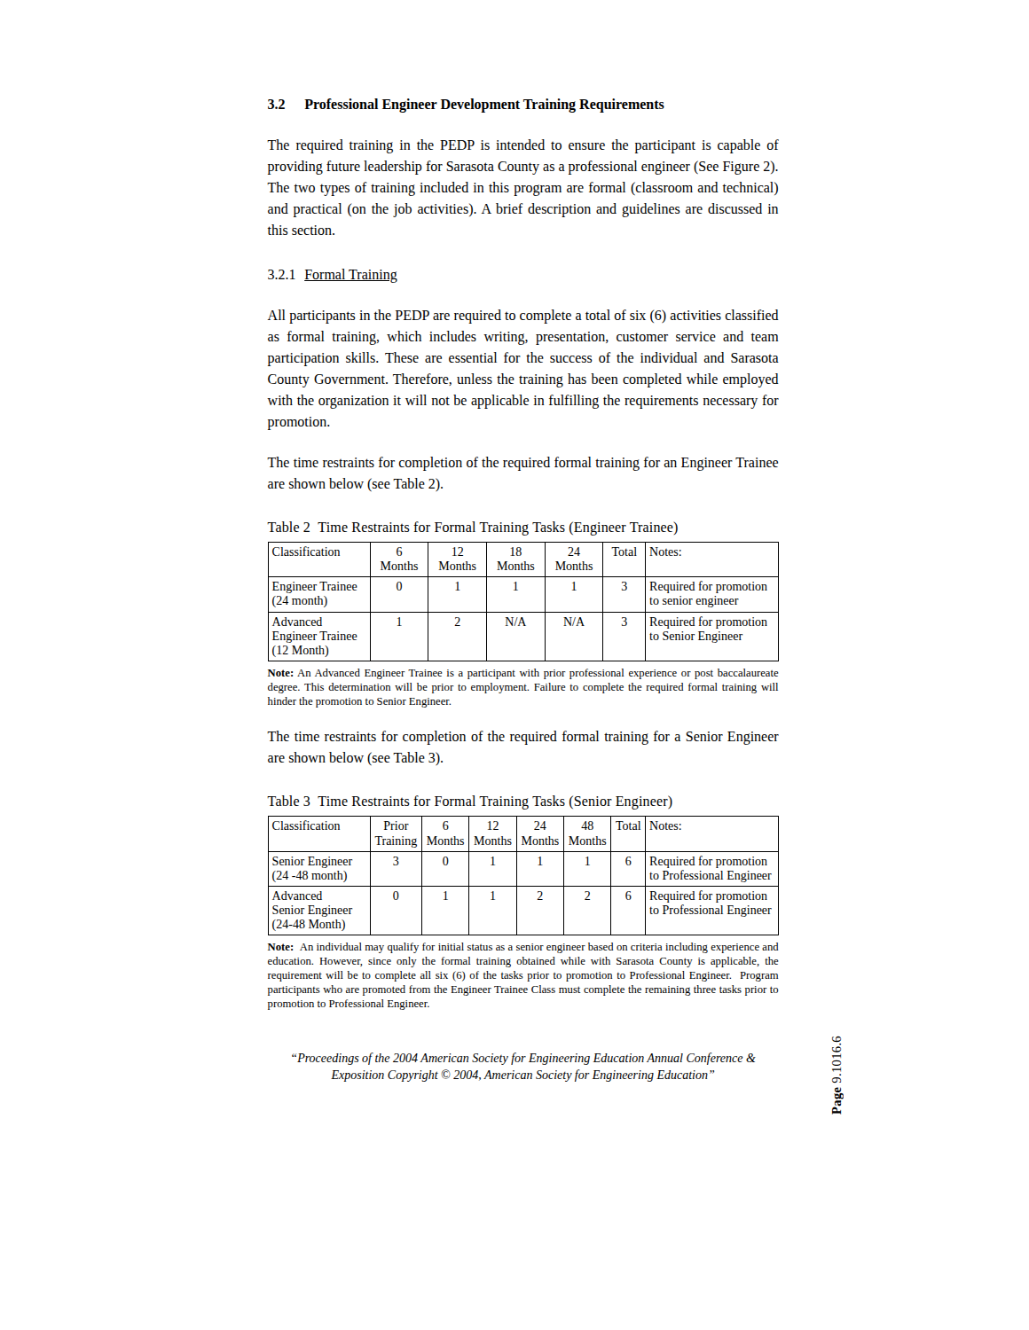3.2 Professional Engineer Development Training Requirements
The required training in the PEDP is intended to ensure the participant is capable of providing future leadership for Sarasota County as a professional engineer (See Figure 2). The two types of training included in this program are formal (classroom and technical) and practical (on the job activities). A brief description and guidelines are discussed in this section.
3.2.1 Formal Training
All participants in the PEDP are required to complete a total of six (6) activities classified as formal training, which includes writing, presentation, customer service and team participation skills. These are essential for the success of the individual and Sarasota County Government. Therefore, unless the training has been completed while employed with the organization it will not be applicable in fulfilling the requirements necessary for promotion.
The time restraints for completion of the required formal training for an Engineer Trainee are shown below (see Table 2).
Table 2 Time Restraints for Formal Training Tasks (Engineer Trainee)
| Classification | 6 Months | 12 Months | 18 Months | 24 Months | Total | Notes: |
| --- | --- | --- | --- | --- | --- | --- |
| Engineer Trainee (24 month) | 0 | 1 | 1 | 1 | 3 | Required for promotion to senior engineer |
| Advanced Engineer Trainee (12 Month) | 1 | 2 | N/A | N/A | 3 | Required for promotion to Senior Engineer |
Note: An Advanced Engineer Trainee is a participant with prior professional experience or post baccalaureate degree. This determination will be prior to employment. Failure to complete the required formal training will hinder the promotion to Senior Engineer.
The time restraints for completion of the required formal training for a Senior Engineer are shown below (see Table 3).
Table 3 Time Restraints for Formal Training Tasks (Senior Engineer)
| Classification | Prior Training | 6 Months | 12 Months | 24 Months | 48 Months | Total | Notes: |
| --- | --- | --- | --- | --- | --- | --- | --- |
| Senior Engineer (24 -48 month) | 3 | 0 | 1 | 1 | 1 | 6 | Required for promotion to Professional Engineer |
| Advanced Senior Engineer (24-48 Month) | 0 | 1 | 1 | 2 | 2 | 6 | Required for promotion to Professional Engineer |
Note: An individual may qualify for initial status as a senior engineer based on criteria including experience and education. However, since only the formal training obtained while with Sarasota County is applicable, the requirement will be to complete all six (6) of the tasks prior to promotion to Professional Engineer. Program participants who are promoted from the Engineer Trainee Class must complete the remaining three tasks prior to promotion to Professional Engineer.
“Proceedings of the 2004 American Society for Engineering Education Annual Conference &
Exposition Copyright © 2004, American Society for Engineering Education”
Page 9.1016.6